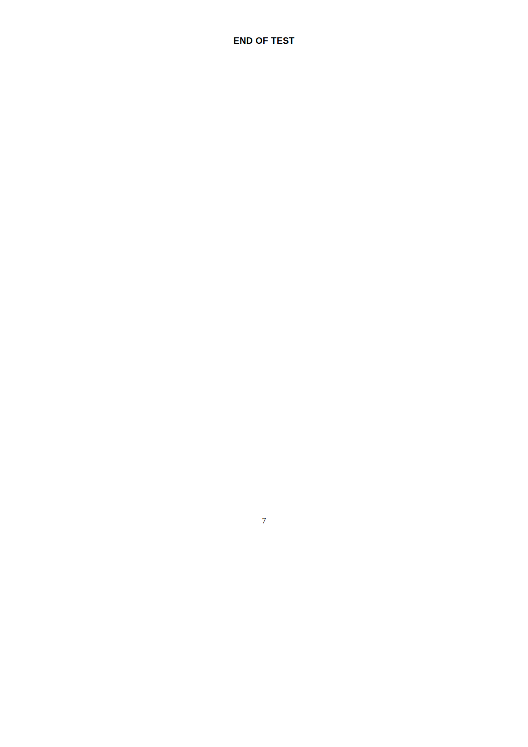END OF TEST
7